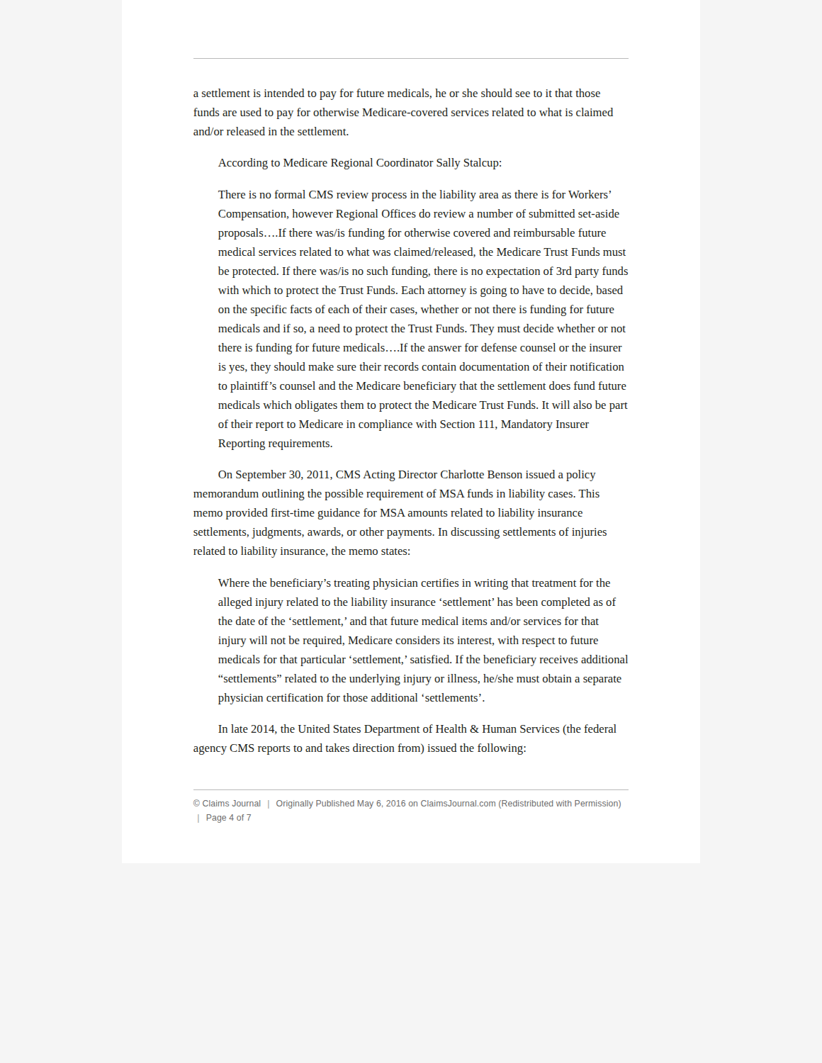a settlement is intended to pay for future medicals, he or she should see to it that those funds are used to pay for otherwise Medicare-covered services related to what is claimed and/or released in the settlement.
According to Medicare Regional Coordinator Sally Stalcup:
There is no formal CMS review process in the liability area as there is for Workers’ Compensation, however Regional Offices do review a number of submitted set-aside proposals….If there was/is funding for otherwise covered and reimbursable future medical services related to what was claimed/released, the Medicare Trust Funds must be protected. If there was/is no such funding, there is no expectation of 3rd party funds with which to protect the Trust Funds. Each attorney is going to have to decide, based on the specific facts of each of their cases, whether or not there is funding for future medicals and if so, a need to protect the Trust Funds. They must decide whether or not there is funding for future medicals….If the answer for defense counsel or the insurer is yes, they should make sure their records contain documentation of their notification to plaintiff’s counsel and the Medicare beneficiary that the settlement does fund future medicals which obligates them to protect the Medicare Trust Funds. It will also be part of their report to Medicare in compliance with Section 111, Mandatory Insurer Reporting requirements.
On September 30, 2011, CMS Acting Director Charlotte Benson issued a policy memorandum outlining the possible requirement of MSA funds in liability cases. This memo provided first-time guidance for MSA amounts related to liability insurance settlements, judgments, awards, or other payments. In discussing settlements of injuries related to liability insurance, the memo states:
Where the beneficiary’s treating physician certifies in writing that treatment for the alleged injury related to the liability insurance ‘settlement’ has been completed as of the date of the ‘settlement,’ and that future medical items and/or services for that injury will not be required, Medicare considers its interest, with respect to future medicals for that particular ‘settlement,’ satisfied. If the beneficiary receives additional “settlements” related to the underlying injury or illness, he/she must obtain a separate physician certification for those additional ‘settlements’.
In late 2014, the United States Department of Health & Human Services (the federal agency CMS reports to and takes direction from) issued the following:
© Claims Journal | Originally Published May 6, 2016 on ClaimsJournal.com (Redistributed with Permission) | Page 4 of 7